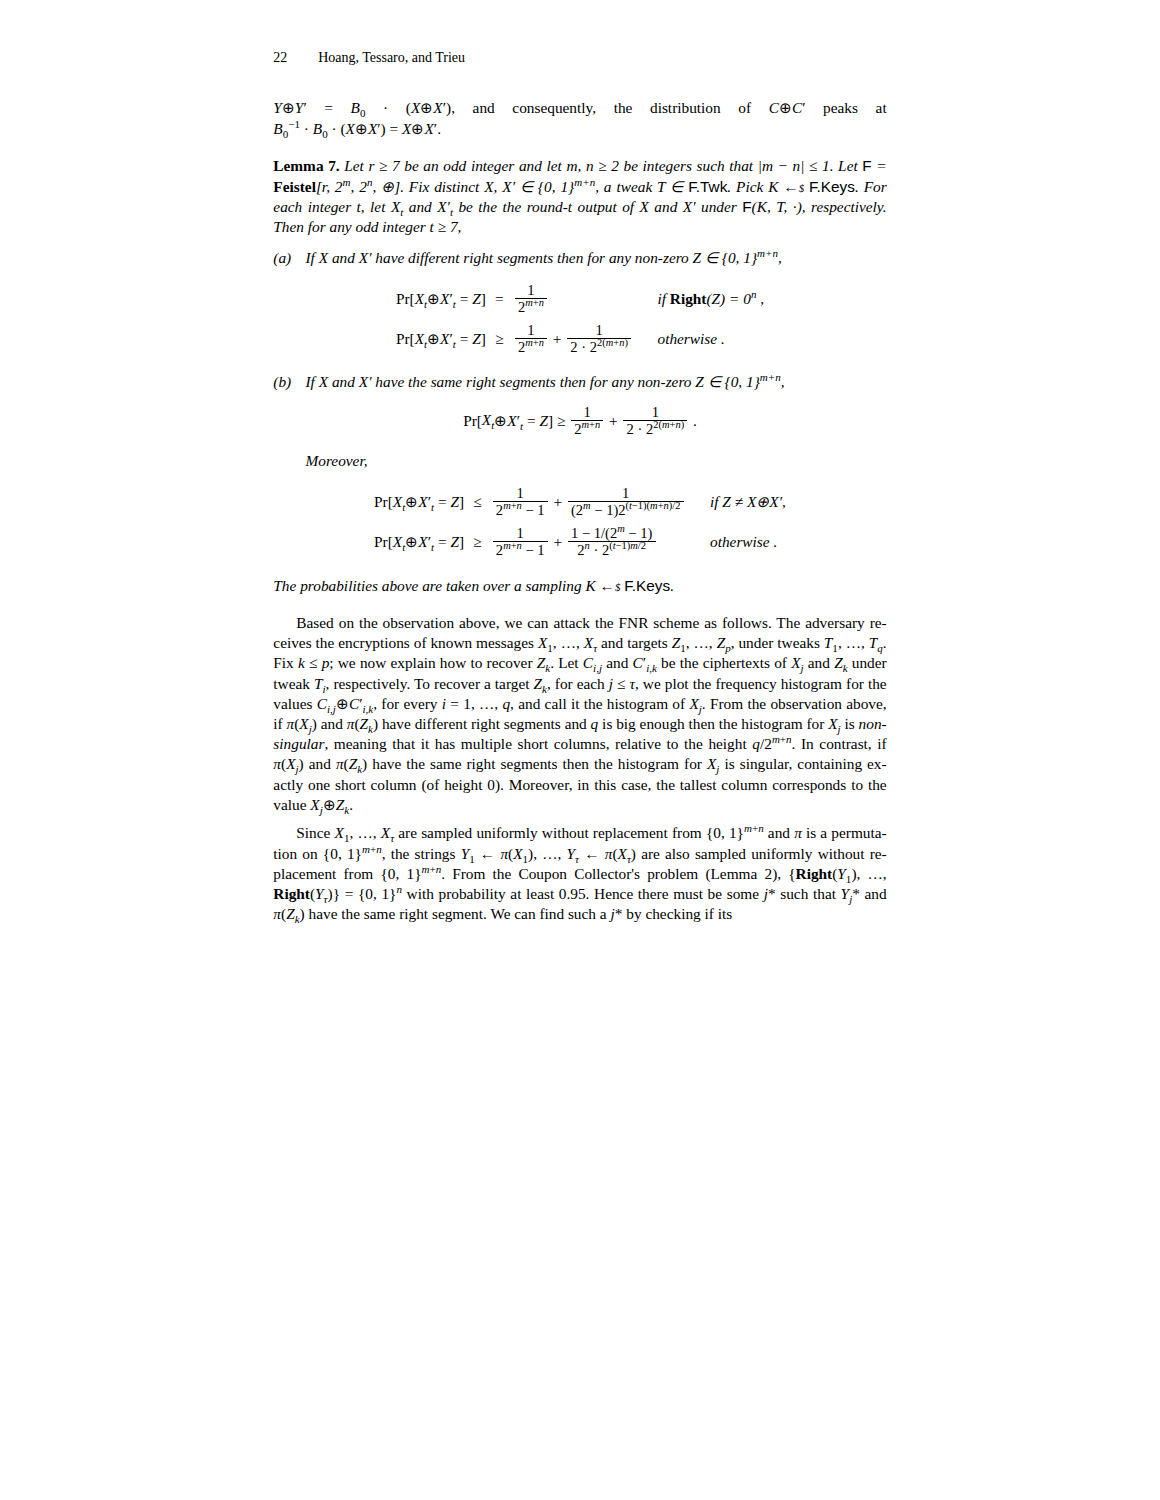22 Hoang, Tessaro, and Trieu
Y⊕Y′ = B0 · (X⊕X′), and consequently, the distribution of C⊕C′ peaks at B0−1 · B0 · (X⊕X′) = X⊕X′.
Lemma 7. Let r ≥ 7 be an odd integer and let m, n ≥ 2 be integers such that |m − n| ≤ 1. Let F = Feistel[r, 2m, 2n, ⊕]. Fix distinct X, X′ ∈ {0, 1}m+n, a tweak T ∈ F.Twk. Pick K ←$ F.Keys. For each integer t, let Xt and X′t be the the round-t output of X and X′ under F(K, T, ·), respectively. Then for any odd integer t ≥ 7,
(a)
If X and X′ have different right segments then for any non-zero Z ∈ {0, 1}m+n,
Pr[Xt⊕X′t = Z]
=
12m+n
if Right(Z) = 0n ,
Pr[Xt⊕X′t = Z]
≥
12m+n + 12 · 22(m+n)
otherwise .
(b)
If X and X′ have the same right segments then for any non-zero Z ∈ {0, 1}m+n,
Pr[Xt⊕X′t = Z] ≥ 12m+n + 12 · 22(m+n) .
Moreover,
Pr[Xt⊕X′t = Z]
≤
12m+n − 1 + 1(2m − 1)2(t−1)(m+n)/2
if Z ≠ X⊕X′,
Pr[Xt⊕X′t = Z]
≥
12m+n − 1 + 1 − 1/(2m − 1) 2n · 2(t−1)m/2
otherwise .
The probabilities above are taken over a sampling K ←$ F.Keys.
Based on the observation above, we can attack the FNR scheme as follows. The adversary receives the encryptions of known messages X1, …, Xτ and targets Z1, …, Zp, under tweaks T1, …, Tq. Fix k ≤ p; we now explain how to recover Zk. Let Ci,j and C′i,k be the ciphertexts of Xj and Zk under tweak Ti, respectively. To recover a target Zk, for each j ≤ τ, we plot the frequency histogram for the values Ci,j⊕C′i,k, for every i = 1, …, q, and call it the histogram of Xj. From the observation above, if π(Xj) and π(Zk) have different right segments and q is big enough then the histogram for Xj is non-singular, meaning that it has multiple short columns, relative to the height q/2m+n. In contrast, if π(Xj) and π(Zk) have the same right segments then the histogram for Xj is singular, containing exactly one short column (of height 0). Moreover, in this case, the tallest column corresponds to the value Xj⊕Zk.
Since X1, …, Xτ are sampled uniformly without replacement from {0, 1}m+n and π is a permutation on {0, 1}m+n, the strings Y1 ← π(X1), …, Yτ ← π(Xτ) are also sampled uniformly without replacement from {0, 1}m+n. From the Coupon Collector's problem (Lemma 2), {Right(Y1), …, Right(Yτ)} = {0, 1}n with probability at least 0.95. Hence there must be some j* such that Yj* and π(Zk) have the same right segment. We can find such a j* by checking if its